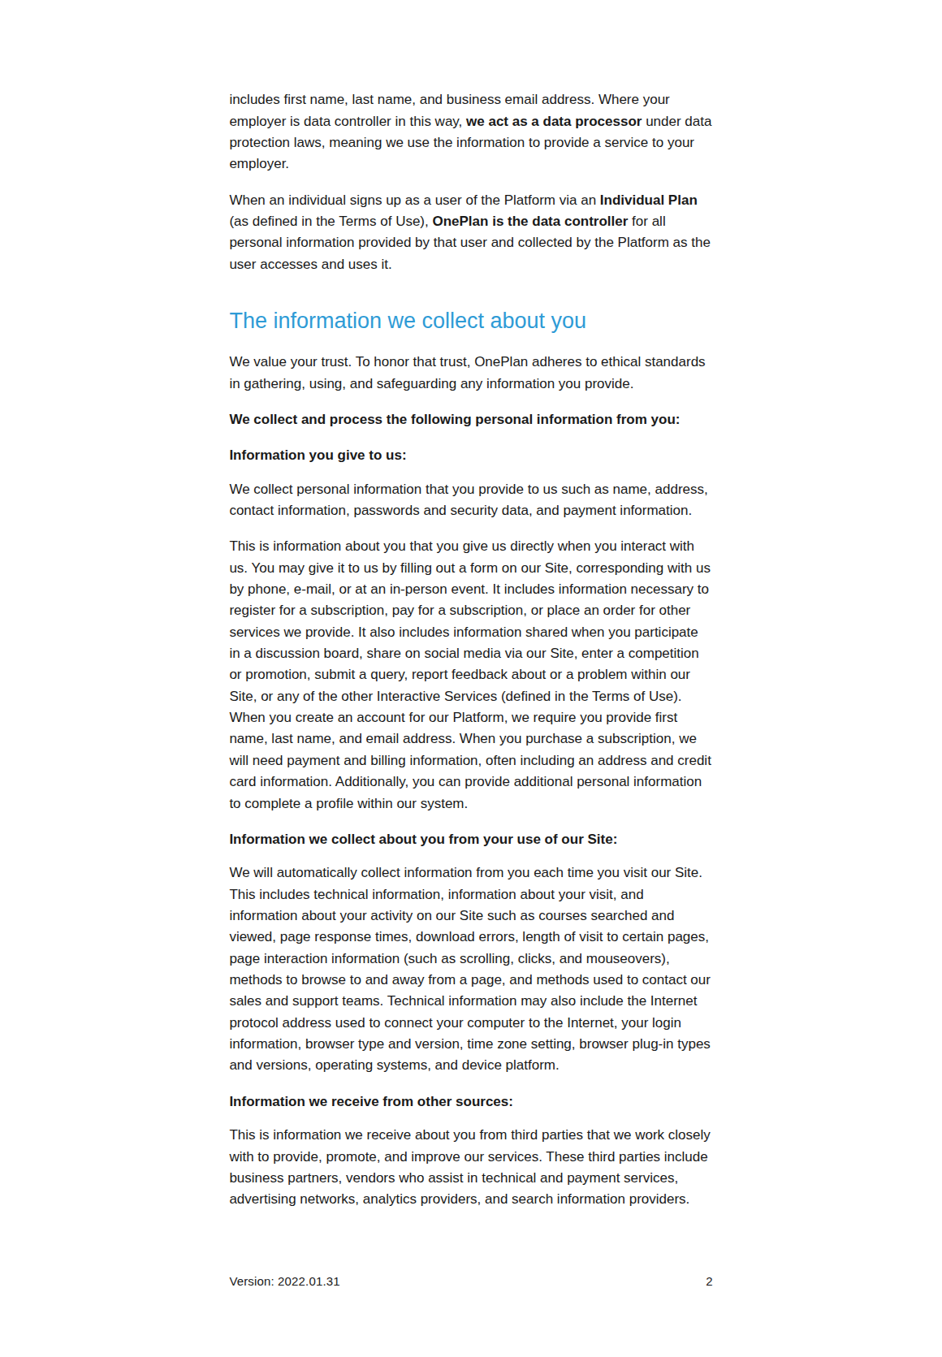includes first name, last name, and business email address. Where your employer is data controller in this way, we act as a data processor under data protection laws, meaning we use the information to provide a service to your employer.
When an individual signs up as a user of the Platform via an Individual Plan (as defined in the Terms of Use), OnePlan is the data controller for all personal information provided by that user and collected by the Platform as the user accesses and uses it.
The information we collect about you
We value your trust. To honor that trust, OnePlan adheres to ethical standards in gathering, using, and safeguarding any information you provide.
We collect and process the following personal information from you:
Information you give to us:
We collect personal information that you provide to us such as name, address, contact information, passwords and security data, and payment information.
This is information about you that you give us directly when you interact with us. You may give it to us by filling out a form on our Site, corresponding with us by phone, e-mail, or at an in-person event. It includes information necessary to register for a subscription, pay for a subscription, or place an order for other services we provide. It also includes information shared when you participate in a discussion board, share on social media via our Site, enter a competition or promotion, submit a query, report feedback about or a problem within our Site, or any of the other Interactive Services (defined in the Terms of Use). When you create an account for our Platform, we require you provide first name, last name, and email address. When you purchase a subscription, we will need payment and billing information, often including an address and credit card information. Additionally, you can provide additional personal information to complete a profile within our system.
Information we collect about you from your use of our Site:
We will automatically collect information from you each time you visit our Site. This includes technical information, information about your visit, and information about your activity on our Site such as courses searched and viewed, page response times, download errors, length of visit to certain pages, page interaction information (such as scrolling, clicks, and mouseovers), methods to browse to and away from a page, and methods used to contact our sales and support teams. Technical information may also include the Internet protocol address used to connect your computer to the Internet, your login information, browser type and version, time zone setting, browser plug-in types and versions, operating systems, and device platform.
Information we receive from other sources:
This is information we receive about you from third parties that we work closely with to provide, promote, and improve our services. These third parties include business partners, vendors who assist in technical and payment services, advertising networks, analytics providers, and search information providers.
Version: 2022.01.31 2